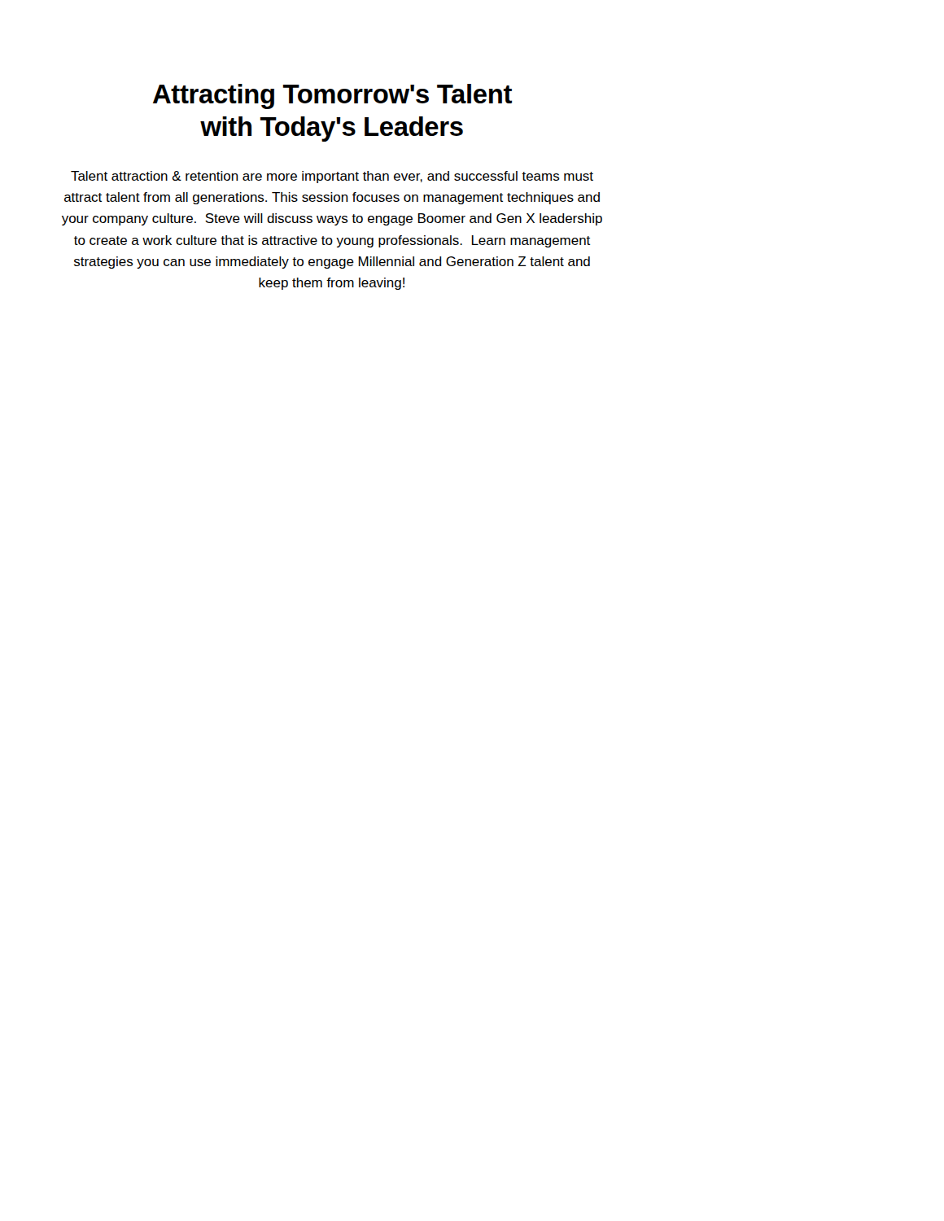Attracting Tomorrow's Talent
with Today's Leaders
Talent attraction & retention are more important than ever, and successful teams must attract talent from all generations. This session focuses on management techniques and your company culture. Steve will discuss ways to engage Boomer and Gen X leadership to create a work culture that is attractive to young professionals. Learn management strategies you can use immediately to engage Millennial and Generation Z talent and keep them from leaving!